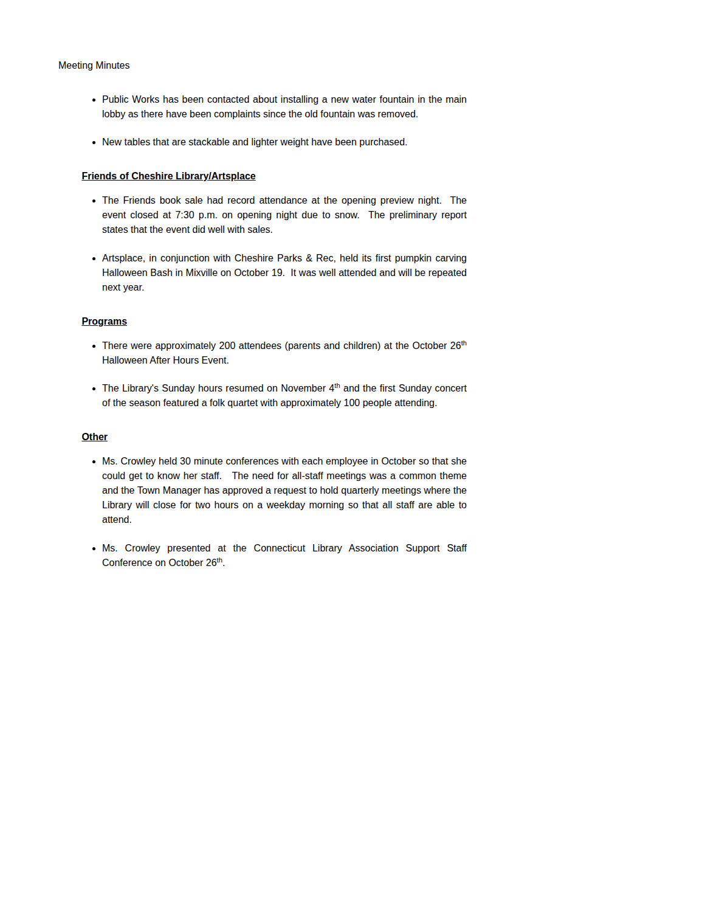Meeting Minutes
Public Works has been contacted about installing a new water fountain in the main lobby as there have been complaints since the old fountain was removed.
New tables that are stackable and lighter weight have been purchased.
Friends of Cheshire Library/Artsplace
The Friends book sale had record attendance at the opening preview night. The event closed at 7:30 p.m. on opening night due to snow. The preliminary report states that the event did well with sales.
Artsplace, in conjunction with Cheshire Parks & Rec, held its first pumpkin carving Halloween Bash in Mixville on October 19. It was well attended and will be repeated next year.
Programs
There were approximately 200 attendees (parents and children) at the October 26th Halloween After Hours Event.
The Library's Sunday hours resumed on November 4th and the first Sunday concert of the season featured a folk quartet with approximately 100 people attending.
Other
Ms. Crowley held 30 minute conferences with each employee in October so that she could get to know her staff. The need for all-staff meetings was a common theme and the Town Manager has approved a request to hold quarterly meetings where the Library will close for two hours on a weekday morning so that all staff are able to attend.
Ms. Crowley presented at the Connecticut Library Association Support Staff Conference on October 26th.